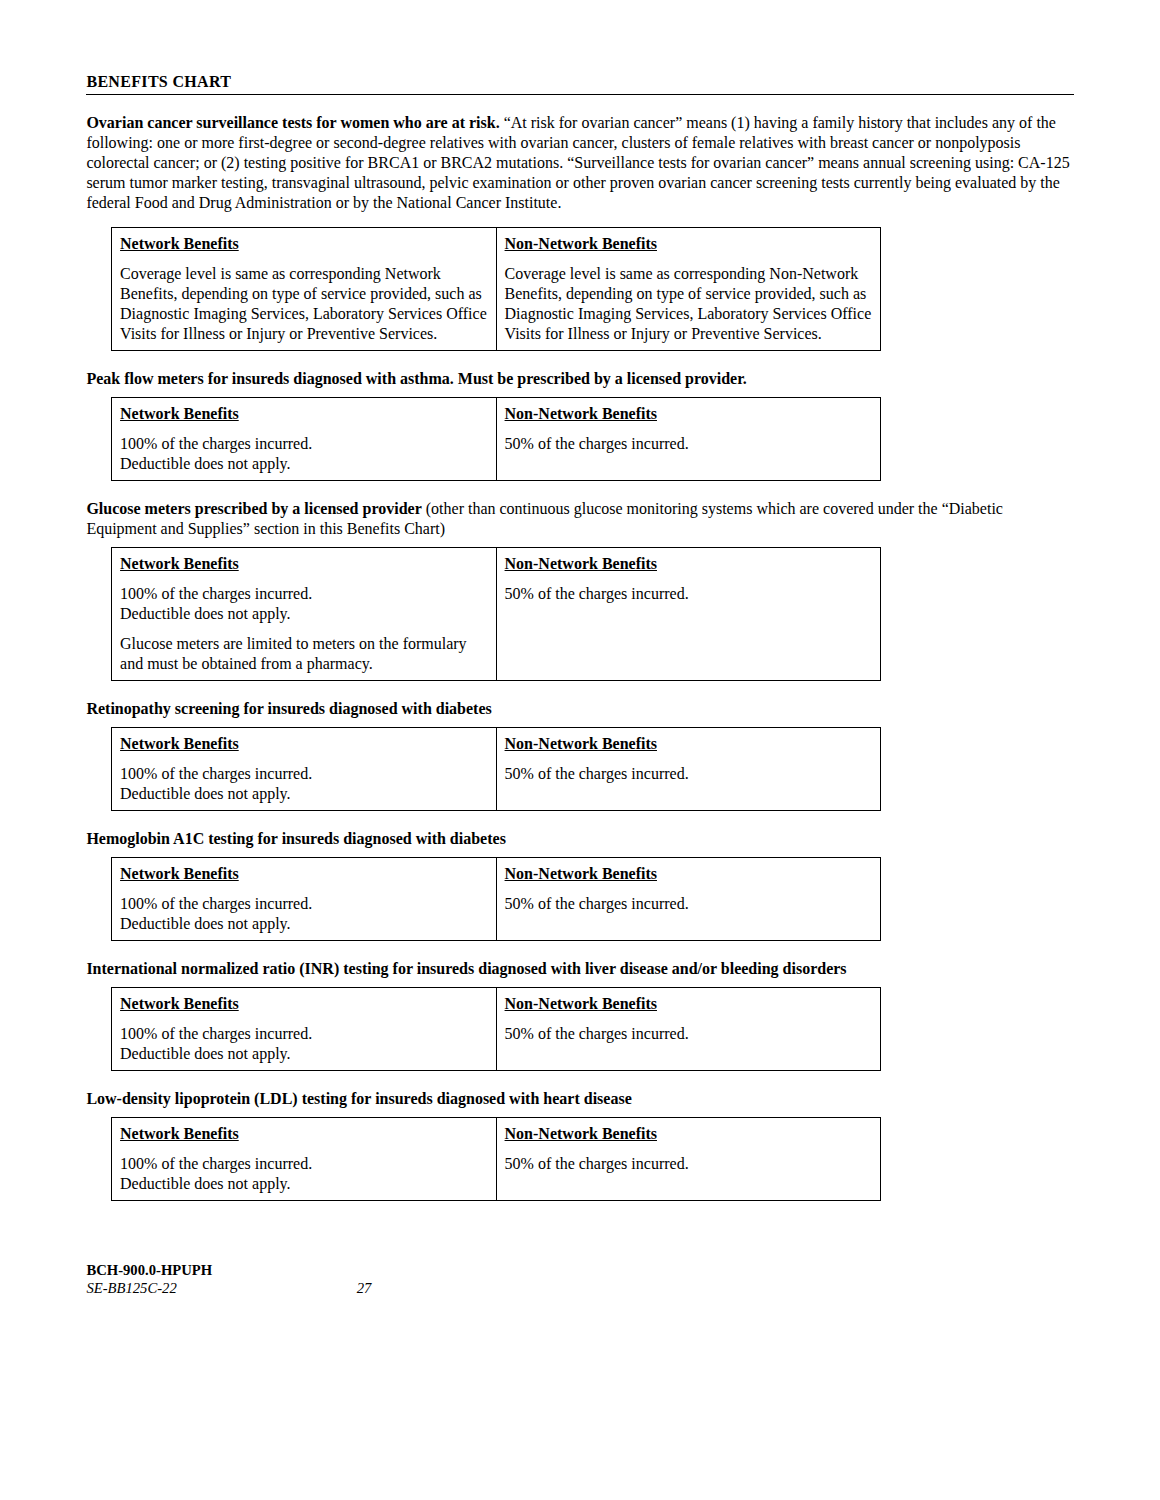BENEFITS CHART
Ovarian cancer surveillance tests for women who are at risk. “At risk for ovarian cancer” means (1) having a family history that includes any of the following: one or more first-degree or second-degree relatives with ovarian cancer, clusters of female relatives with breast cancer or nonpolyposis colorectal cancer; or (2) testing positive for BRCA1 or BRCA2 mutations. “Surveillance tests for ovarian cancer” means annual screening using: CA-125 serum tumor marker testing, transvaginal ultrasound, pelvic examination or other proven ovarian cancer screening tests currently being evaluated by the federal Food and Drug Administration or by the National Cancer Institute.
| Network Benefits | Non-Network Benefits |
| Coverage level is same as corresponding Network Benefits, depending on type of service provided, such as Diagnostic Imaging Services, Laboratory Services Office Visits for Illness or Injury or Preventive Services. | Coverage level is same as corresponding Non-Network Benefits, depending on type of service provided, such as Diagnostic Imaging Services, Laboratory Services Office Visits for Illness or Injury or Preventive Services. |
Peak flow meters for insureds diagnosed with asthma. Must be prescribed by a licensed provider.
| Network Benefits | Non-Network Benefits |
| 100% of the charges incurred. Deductible does not apply. | 50% of the charges incurred. |
Glucose meters prescribed by a licensed provider (other than continuous glucose monitoring systems which are covered under the “Diabetic Equipment and Supplies” section in this Benefits Chart)
| Network Benefits | Non-Network Benefits |
| 100% of the charges incurred. Deductible does not apply. Glucose meters are limited to meters on the formulary and must be obtained from a pharmacy. | 50% of the charges incurred. |
Retinopathy screening for insureds diagnosed with diabetes
| Network Benefits | Non-Network Benefits |
| 100% of the charges incurred. Deductible does not apply. | 50% of the charges incurred. |
Hemoglobin A1C testing for insureds diagnosed with diabetes
| Network Benefits | Non-Network Benefits |
| 100% of the charges incurred. Deductible does not apply. | 50% of the charges incurred. |
International normalized ratio (INR) testing for insureds diagnosed with liver disease and/or bleeding disorders
| Network Benefits | Non-Network Benefits |
| 100% of the charges incurred. Deductible does not apply. | 50% of the charges incurred. |
Low-density lipoprotein (LDL) testing for insureds diagnosed with heart disease
| Network Benefits | Non-Network Benefits |
| 100% of the charges incurred. Deductible does not apply. | 50% of the charges incurred. |
BCH-900.0-HPUPH
SE-BB125C-22 27